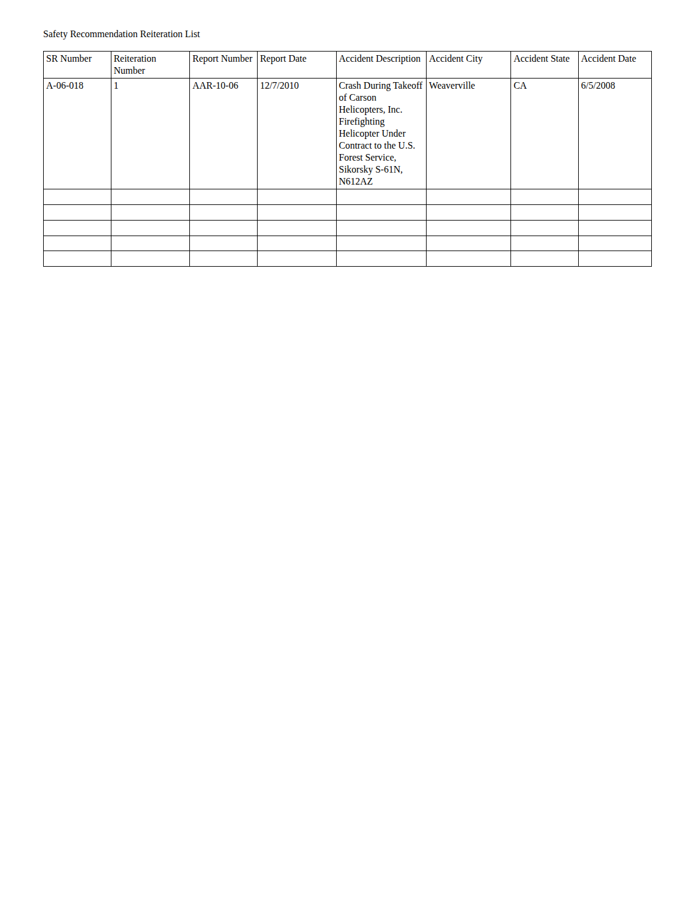Safety Recommendation Reiteration List
| SR Number | Reiteration Number | Report Number | Report Date | Accident Description | Accident City | Accident State | Accident Date |
| --- | --- | --- | --- | --- | --- | --- | --- |
| A-06-018 | 1 | AAR-10-06 | 12/7/2010 | Crash During Takeoff of Carson Helicopters, Inc. Firefighting Helicopter Under Contract to the U.S. Forest Service, Sikorsky S-61N, N612AZ | Weaverville | CA | 6/5/2008 |